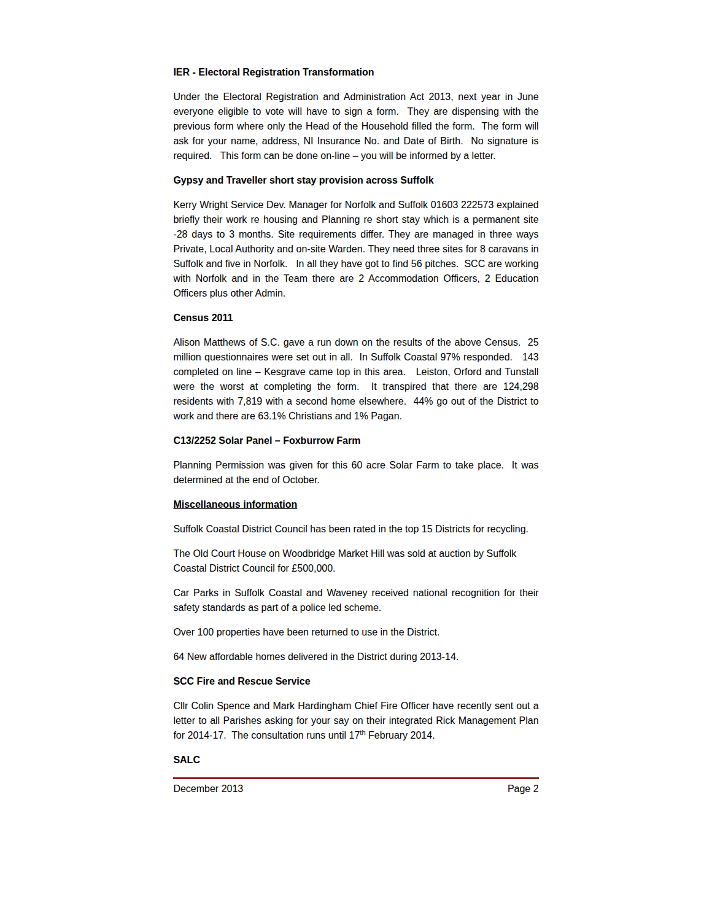IER - Electoral Registration Transformation
Under the Electoral Registration and Administration Act 2013, next year in June everyone eligible to vote will have to sign a form. They are dispensing with the previous form where only the Head of the Household filled the form. The form will ask for your name, address, NI Insurance No. and Date of Birth. No signature is required. This form can be done on-line – you will be informed by a letter.
Gypsy and Traveller short stay provision across Suffolk
Kerry Wright Service Dev. Manager for Norfolk and Suffolk 01603 222573 explained briefly their work re housing and Planning re short stay which is a permanent site -28 days to 3 months. Site requirements differ. They are managed in three ways Private, Local Authority and on-site Warden. They need three sites for 8 caravans in Suffolk and five in Norfolk. In all they have got to find 56 pitches. SCC are working with Norfolk and in the Team there are 2 Accommodation Officers, 2 Education Officers plus other Admin.
Census 2011
Alison Matthews of S.C. gave a run down on the results of the above Census. 25 million questionnaires were set out in all. In Suffolk Coastal 97% responded. 143 completed on line – Kesgrave came top in this area. Leiston, Orford and Tunstall were the worst at completing the form. It transpired that there are 124,298 residents with 7,819 with a second home elsewhere. 44% go out of the District to work and there are 63.1% Christians and 1% Pagan.
C13/2252 Solar Panel – Foxburrow Farm
Planning Permission was given for this 60 acre Solar Farm to take place. It was determined at the end of October.
Miscellaneous information
Suffolk Coastal District Council has been rated in the top 15 Districts for recycling.
The Old Court House on Woodbridge Market Hill was sold at auction by Suffolk
Coastal District Council for £500,000.
Car Parks in Suffolk Coastal and Waveney received national recognition for their safety standards as part of a police led scheme.
Over 100 properties have been returned to use in the District.
64 New affordable homes delivered in the District during 2013-14.
SCC Fire and Rescue Service
Cllr Colin Spence and Mark Hardingham Chief Fire Officer have recently sent out a letter to all Parishes asking for your say on their integrated Rick Management Plan for 2014-17. The consultation runs until 17th February 2014.
SALC
December 2013
Page 2